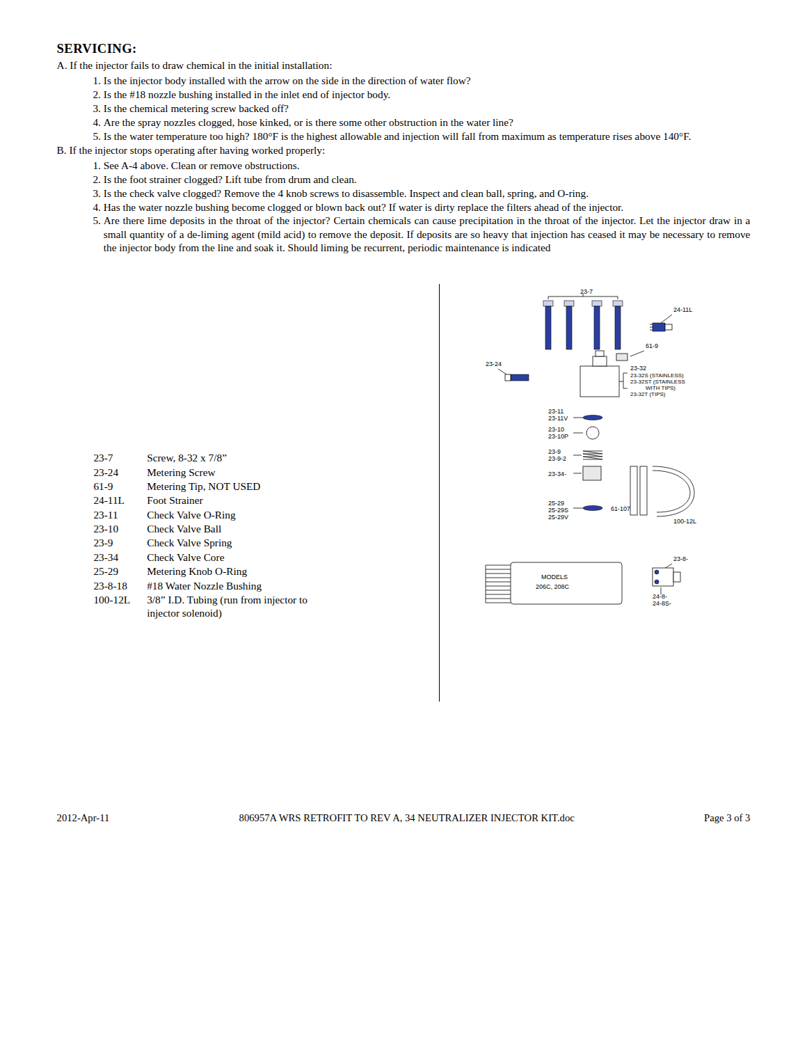SERVICING:
A. If the injector fails to draw chemical in the initial installation:
Is the injector body installed with the arrow on the side in the direction of water flow?
Is the #18 nozzle bushing installed in the inlet end of injector body.
Is the chemical metering screw backed off?
Are the spray nozzles clogged, hose kinked, or is there some other obstruction in the water line?
Is the water temperature too high? 180°F is the highest allowable and injection will fall from maximum as temperature rises above 140°F.
B. If the injector stops operating after having worked properly:
See A-4 above. Clean or remove obstructions.
Is the foot strainer clogged? Lift tube from drum and clean.
Is the check valve clogged? Remove the 4 knob screws to disassemble. Inspect and clean ball, spring, and O-ring.
Has the water nozzle bushing become clogged or blown back out? If water is dirty replace the filters ahead of the injector.
Are there lime deposits in the throat of the injector? Certain chemicals can cause precipitation in the throat of the injector. Let the injector draw in a small quantity of a de-liming agent (mild acid) to remove the deposit. If deposits are so heavy that injection has ceased it may be necessary to remove the injector body from the line and soak it. Should liming be recurrent, periodic maintenance is indicated
| 23-7 | Screw, 8-32 x 7/8” |
| 23-24 | Metering Screw |
| 61-9 | Metering Tip, NOT USED |
| 24-11L | Foot Strainer |
| 23-11 | Check Valve O-Ring |
| 23-10 | Check Valve Ball |
| 23-9 | Check Valve Spring |
| 23-34 | Check Valve Core |
| 25-29 | Metering Knob O-Ring |
| 23-8-18 | #18 Water Nozzle Bushing |
| 100-12L | 3/8” I.D. Tubing (run from injector to injector solenoid) |
23-7 24-11L 61-9 23-24 23-32 23-32S (STAINLESS) 23-32ST (STAINLESS WITH TIPS) 23-32T (TIPS) 23-11 23-11V 23-10 23-10P 23-9 23-9-2 23-34- 25-29 25-29S 25-29V 61-107 100-12L MODELS 206C, 208C 23-8- 24-8- 24-8S-
2012-Apr-11 806957A WRS RETROFIT TO REV A, 34 NEUTRALIZER INJECTOR KIT.doc Page 3 of 3